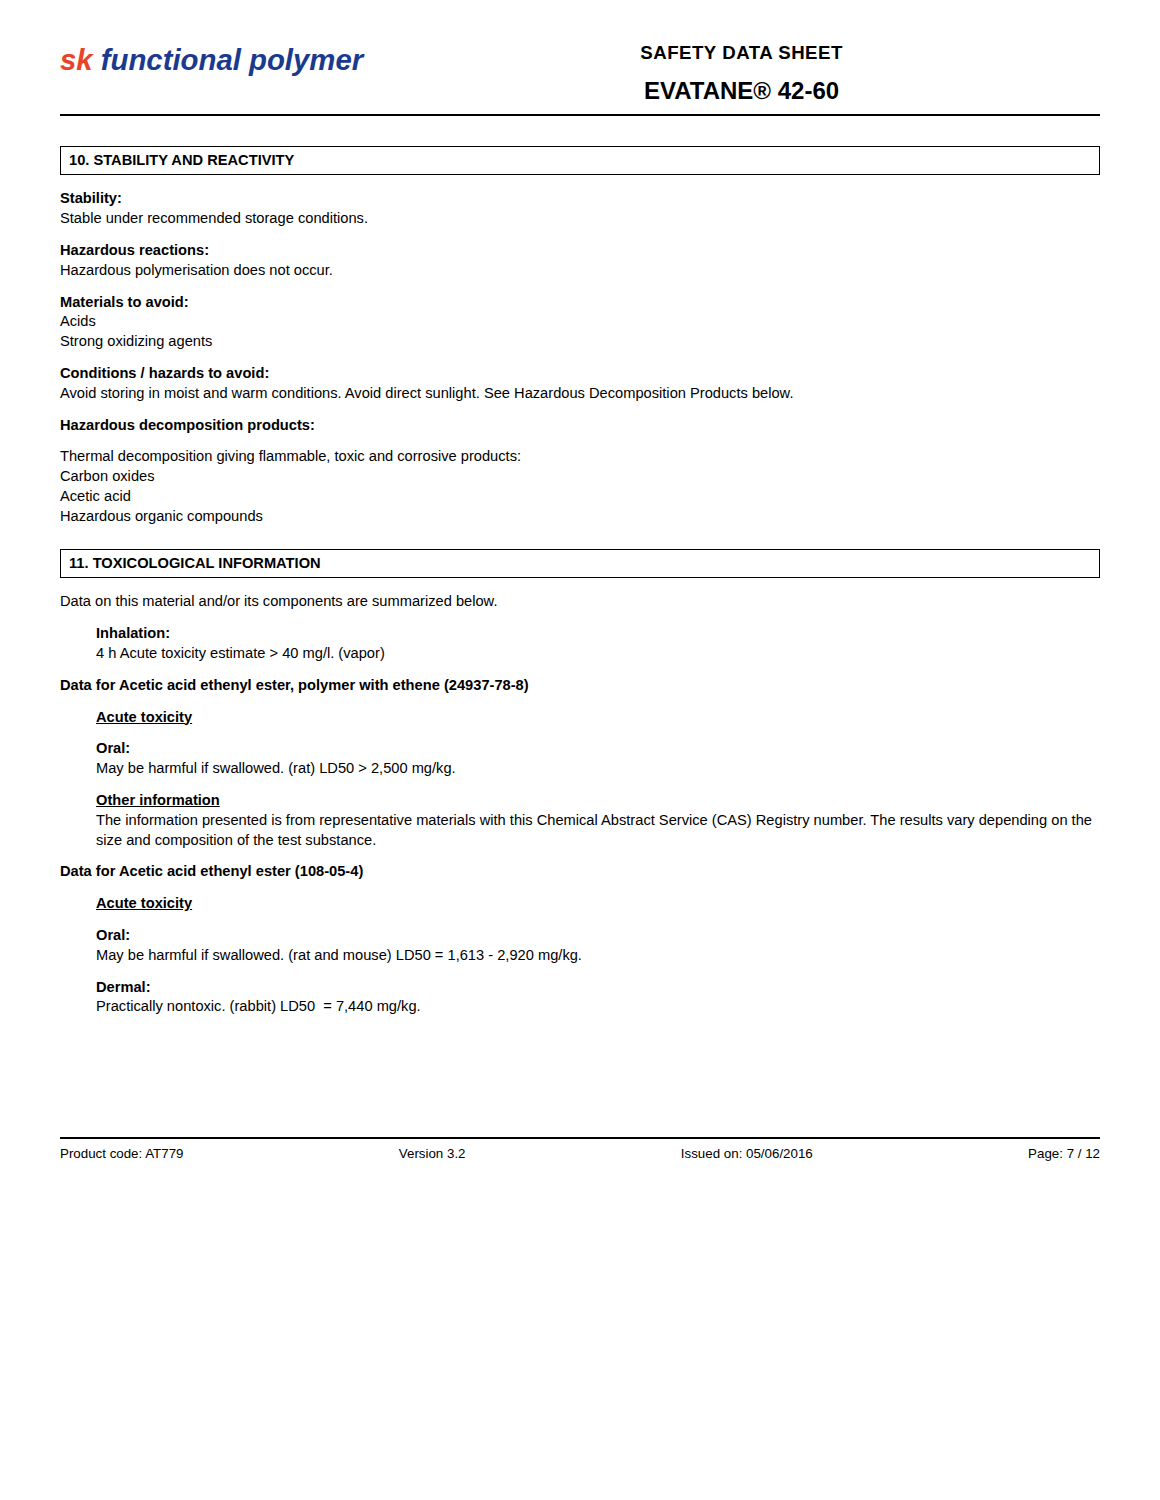sk functional polymer
SAFETY DATA SHEET
EVATANE® 42-60
10. STABILITY AND REACTIVITY
Stability:
Stable under recommended storage conditions.
Hazardous reactions:
Hazardous polymerisation does not occur.
Materials to avoid:
Acids
Strong oxidizing agents
Conditions / hazards to avoid:
Avoid storing in moist and warm conditions. Avoid direct sunlight. See Hazardous Decomposition Products below.
Hazardous decomposition products:
Thermal decomposition giving flammable, toxic and corrosive products:
Carbon oxides
Acetic acid
Hazardous organic compounds
11. TOXICOLOGICAL INFORMATION
Data on this material and/or its components are summarized below.
Inhalation:
4 h Acute toxicity estimate > 40 mg/l. (vapor)
Data for Acetic acid ethenyl ester, polymer with ethene (24937-78-8)
Acute toxicity
Oral:
May be harmful if swallowed. (rat) LD50 > 2,500 mg/kg.
Other information
The information presented is from representative materials with this Chemical Abstract Service (CAS) Registry number. The results vary depending on the size and composition of the test substance.
Data for Acetic acid ethenyl ester (108-05-4)
Acute toxicity
Oral:
May be harmful if swallowed. (rat and mouse) LD50 = 1,613 - 2,920 mg/kg.
Dermal:
Practically nontoxic. (rabbit) LD50 = 7,440 mg/kg.
Product code: AT779
Version 3.2
Issued on: 05/06/2016
Page: 7 / 12